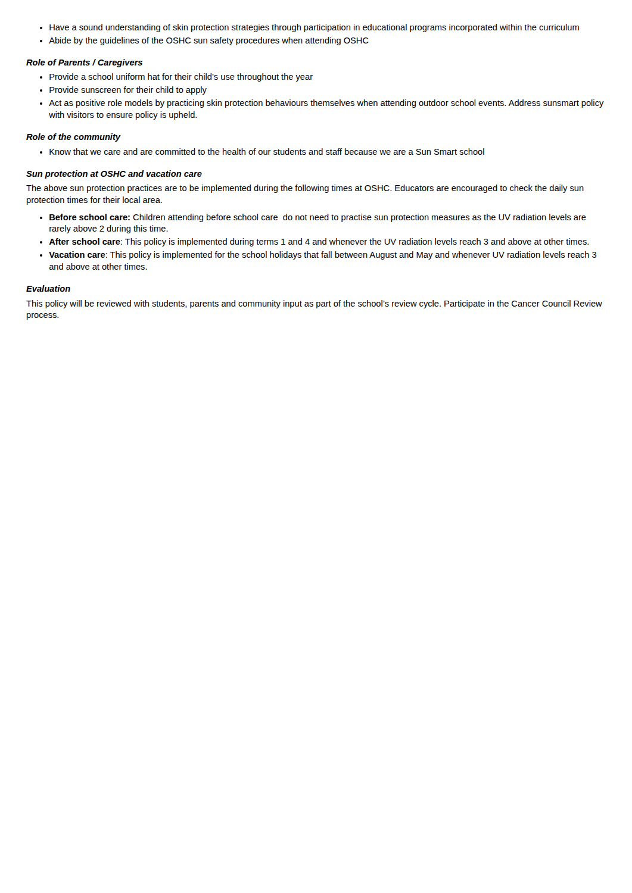Have a sound understanding of skin protection strategies through participation in educational programs incorporated within the curriculum
Abide by the guidelines of the OSHC sun safety procedures when attending OSHC
Role of Parents / Caregivers
Provide a school uniform hat for their child’s use throughout the year
Provide sunscreen for their child to apply
Act as positive role models by practicing skin protection behaviours themselves when attending outdoor school events. Address sunsmart policy with visitors to ensure policy is upheld.
Role of the community
Know that we care and are committed to the health of our students and staff because we are a Sun Smart school
Sun protection at OSHC and vacation care
The above sun protection practices are to be implemented during the following times at OSHC. Educators are encouraged to check the daily sun protection times for their local area.
Before school care: Children attending before school care do not need to practise sun protection measures as the UV radiation levels are rarely above 2 during this time.
After school care: This policy is implemented during terms 1 and 4 and whenever the UV radiation levels reach 3 and above at other times.
Vacation care: This policy is implemented for the school holidays that fall between August and May and whenever UV radiation levels reach 3 and above at other times.
Evaluation
This policy will be reviewed with students, parents and community input as part of the school’s review cycle. Participate in the Cancer Council Review process.